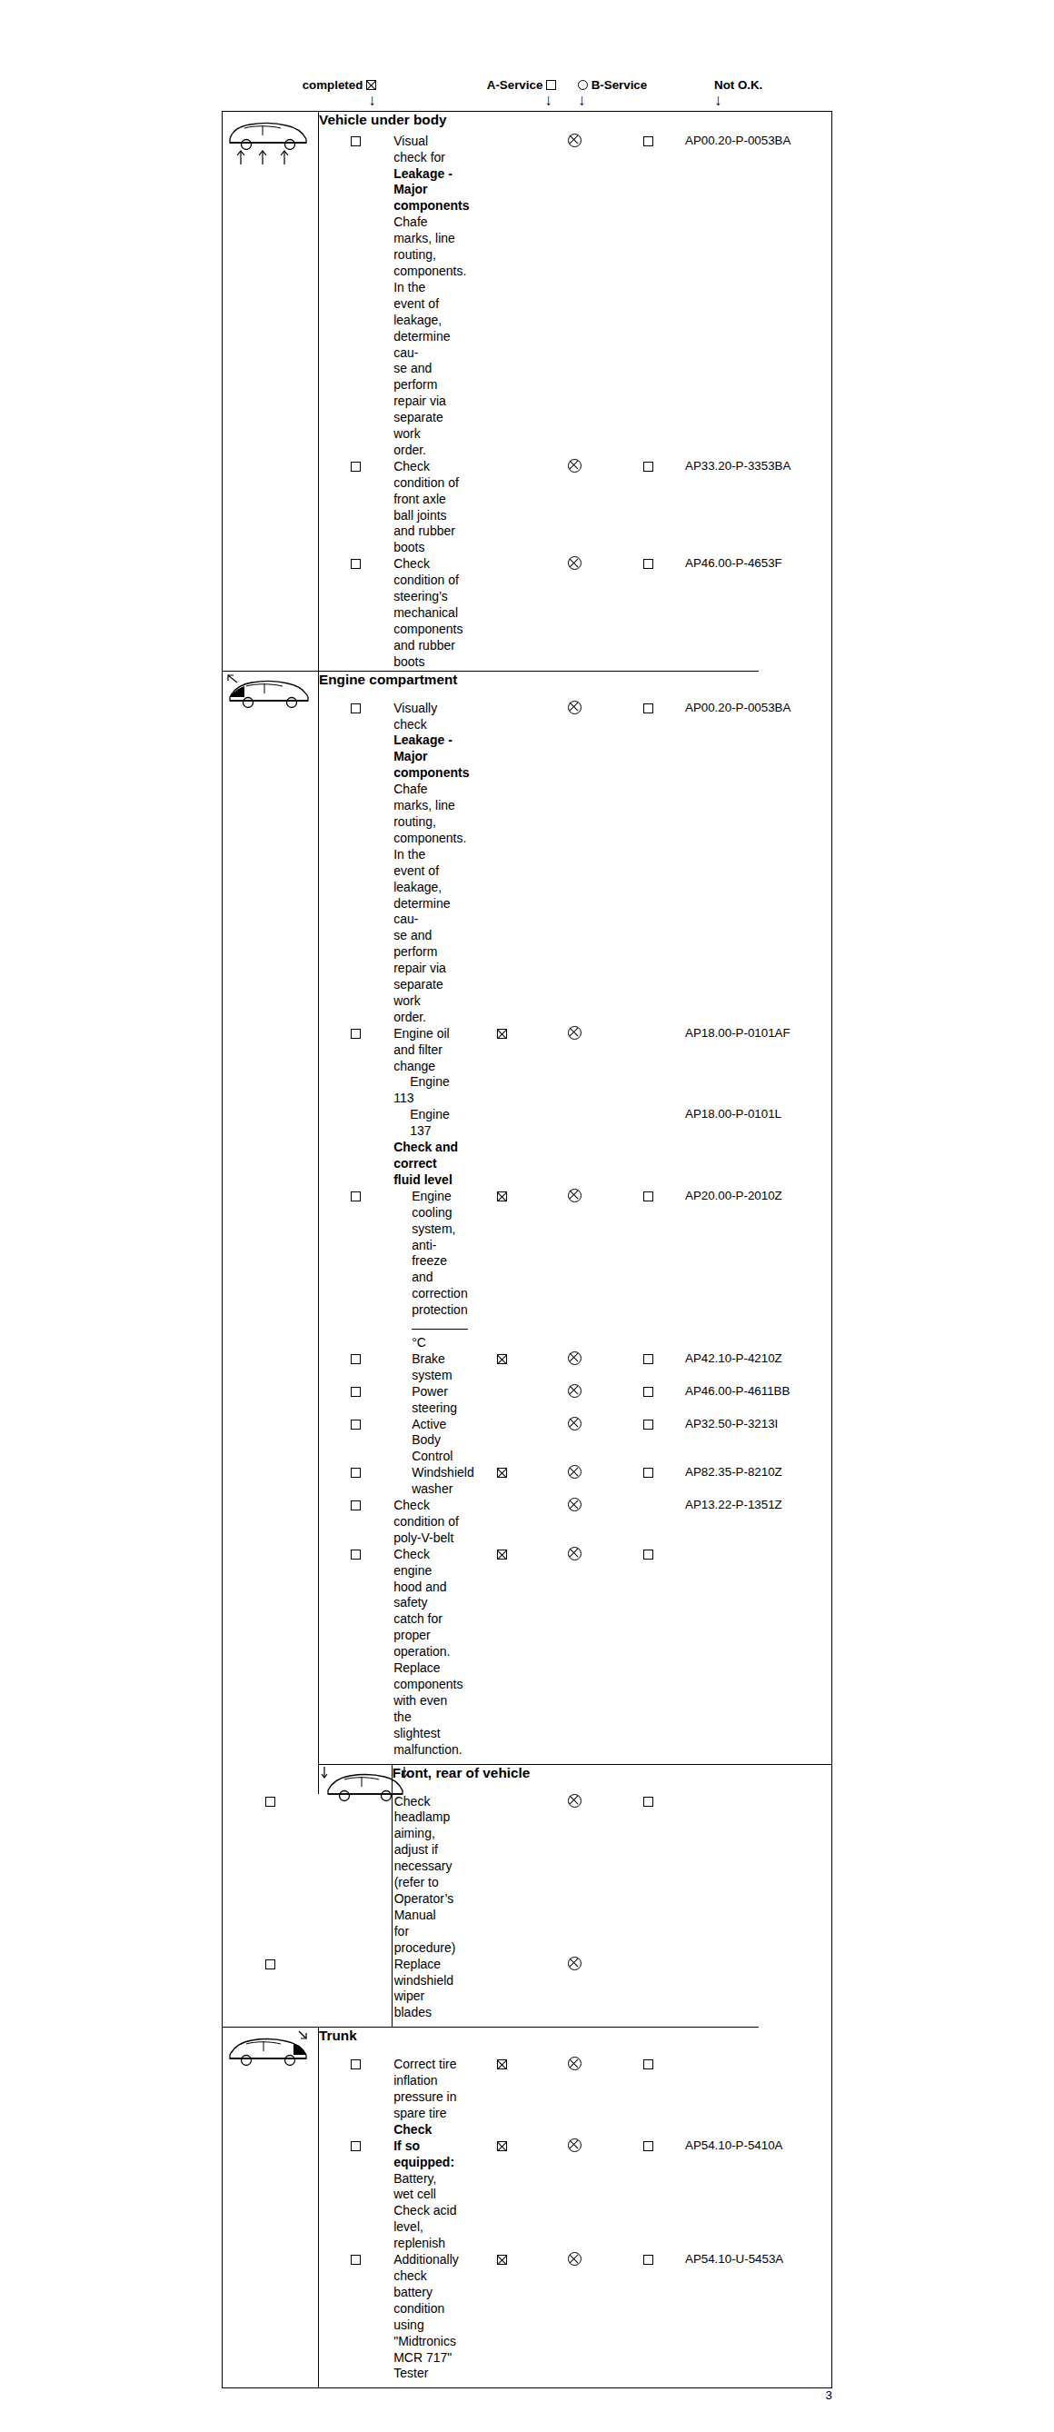completed
A-Service
B-Service
Not O.K.
↓
↓
↓
↓
| | Vehicle under body |
| | Visual check for Leakage - Major components Chafe marks, line routing, components. In the event of leakage, determine cau- se and perform repair via separate work order. | | | | AP00.20-P-0053BA |
| | Check condition of front axle ball joints and rubber boots | | | | AP33.20-P-3353BA |
| | Check condition of steering’s mechanical components and rubber boots | | | | AP46.00-P-4653F |
| | Engine compartment |
| | Visually check Leakage - Major components Chafe marks, line routing, components. In the event of leakage, determine cau- se and perform repair via separate work order. | | | | AP00.20-P-0053BA |
| | Engine oil and filter change Engine 113 | | | | AP18.00-P-0101AF |
| | Engine 137 | | | | AP18.00-P-0101L |
| | Check and correct fluid level | | | | |
| | Engine cooling system, anti-freeze and correction protection °C | | | | AP20.00-P-2010Z |
| | Brake system | | | | AP42.10-P-4210Z |
| | Power steering | | | | AP46.00-P-4611BB |
| | Active Body Control | | | | AP32.50-P-3213I |
| | Windshield washer | | | | AP82.35-P-8210Z |
| | Check condition of poly-V-belt | | | | AP13.22-P-1351Z |
| | Check engine hood and safety catch for proper operation. Replace components with even the slightest malfunction. | | | | |
| | Front, rear of vehicle |
| | Check headlamp aiming, adjust if necessary (refer to Operator’s Manual for procedure) | | | | |
| | Replace windshield wiper blades | | | | |
| | Trunk |
| | Correct tire inflation pressure in spare tire | | | | |
| | Check | | | | |
| | If so equipped: Battery, wet cell Check acid level, replenish | | | | AP54.10-P-5410A |
| | Additionally check battery condition using "Midtronics MCR 717" Tester | | | | AP54.10-U-5453A |
3